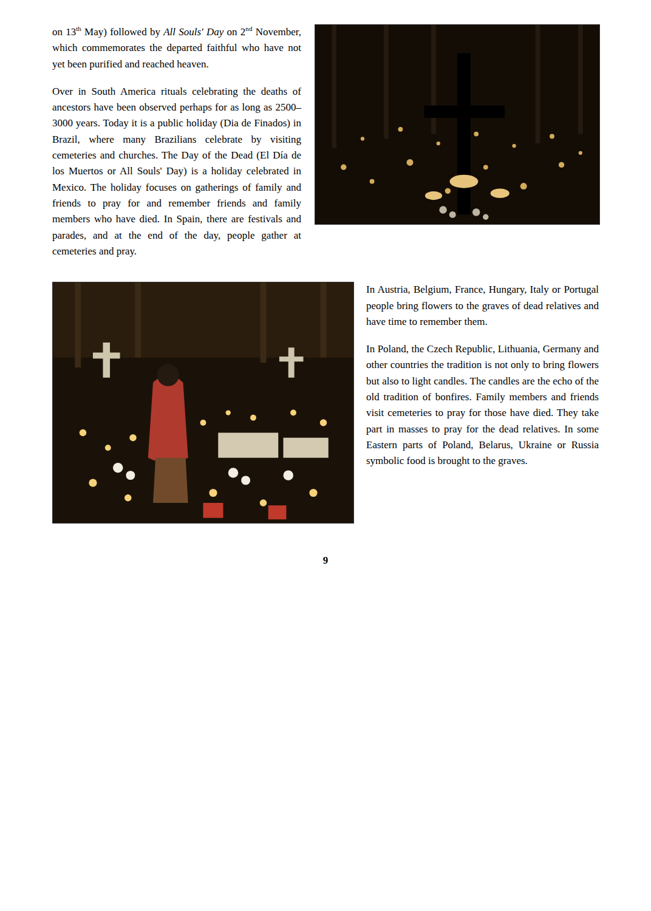on 13th May) followed by All Souls' Day on 2nd November, which commemorates the departed faithful who have not yet been purified and reached heaven.
Over in South America rituals celebrating the deaths of ancestors have been observed perhaps for as long as 2500–3000 years. Today it is a public holiday (Dia de Finados) in Brazil, where many Brazilians celebrate by visiting cemeteries and churches. The Day of the Dead (El Día de los Muertos or All Souls' Day) is a holiday celebrated in Mexico. The holiday focuses on gatherings of family and friends to pray for and remember friends and family members who have died. In Spain, there are festivals and parades, and at the end of the day, people gather at cemeteries and pray.
In Austria, Belgium, France, Hungary, Italy or Portugal people bring flowers to the graves of dead relatives and have time to remember them.
In Poland, the Czech Republic, Lithuania, Germany and other countries the tradition is not only to bring flowers but also to light candles. The candles are the echo of the old tradition of bonfires. Family members and friends visit cemeteries to pray for those have died. They take part in masses to pray for the dead relatives. In some Eastern parts of Poland, Belarus, Ukraine or Russia symbolic food is brought to the graves.
9